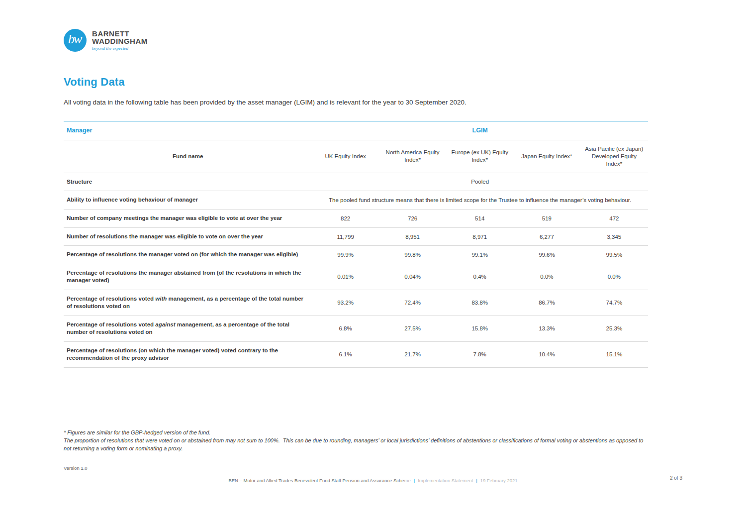bw
BARNETT
WADDINGHAM
beyond the expected
Voting Data
All voting data in the following table has been provided by the asset manager (LGIM) and is relevant for the year to 30 September 2020.
| Manager | LGIM |
| Fund name | UK Equity Index | North America Equity Index* | Europe (ex UK) Equity Index* | Japan Equity Index* | Asia Pacific (ex Japan) Developed Equity Index* |
| Structure | Pooled |
| Ability to influence voting behaviour of manager | The pooled fund structure means that there is limited scope for the Trustee to influence the manager’s voting behaviour. |
| Number of company meetings the manager was eligible to vote at over the year | 822 | 726 | 514 | 519 | 472 |
| Number of resolutions the manager was eligible to vote on over the year | 11,799 | 8,951 | 8,971 | 6,277 | 3,345 |
| Percentage of resolutions the manager voted on (for which the manager was eligible) | 99.9% | 99.8% | 99.1% | 99.6% | 99.5% |
| Percentage of resolutions the manager abstained from (of the resolutions in which the manager voted) | 0.01% | 0.04% | 0.4% | 0.0% | 0.0% |
| Percentage of resolutions voted with management, as a percentage of the total number of resolutions voted on | 93.2% | 72.4% | 83.8% | 86.7% | 74.7% |
| Percentage of resolutions voted against management, as a percentage of the total number of resolutions voted on | 6.8% | 27.5% | 15.8% | 13.3% | 25.3% |
| Percentage of resolutions (on which the manager voted) voted contrary to the recommendation of the proxy advisor | 6.1% | 21.7% | 7.8% | 10.4% | 15.1% |
* Figures are similar for the GBP-hedged version of the fund.
The proportion of resolutions that were voted on or abstained from may not sum to 100%. This can be due to rounding, managers’ or local jurisdictions’ definitions of abstentions or classifications of formal voting or abstentions as opposed to not returning a voting form or nominating a proxy.
Version 1.0
BEN – Motor and Allied Trades Benevolent Fund Staff Pension and Assurance Scheme|Implementation Statement|19 February 2021
2 of 3